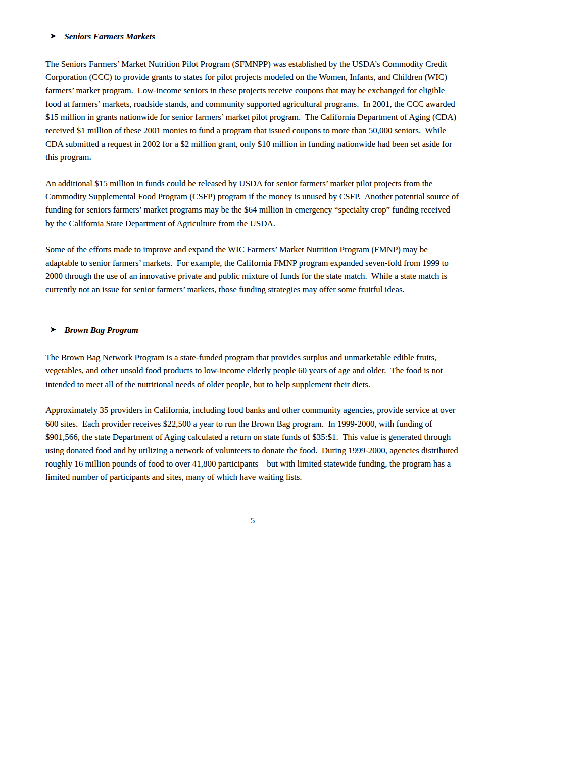Seniors Farmers Markets
The Seniors Farmers’ Market Nutrition Pilot Program (SFMNPP) was established by the USDA’s Commodity Credit Corporation (CCC) to provide grants to states for pilot projects modeled on the Women, Infants, and Children (WIC) farmers’ market program. Low-income seniors in these projects receive coupons that may be exchanged for eligible food at farmers’ markets, roadside stands, and community supported agricultural programs. In 2001, the CCC awarded $15 million in grants nationwide for senior farmers’ market pilot program. The California Department of Aging (CDA) received $1 million of these 2001 monies to fund a program that issued coupons to more than 50,000 seniors. While CDA submitted a request in 2002 for a $2 million grant, only $10 million in funding nationwide had been set aside for this program.
An additional $15 million in funds could be released by USDA for senior farmers’ market pilot projects from the Commodity Supplemental Food Program (CSFP) program if the money is unused by CSFP. Another potential source of funding for seniors farmers’ market programs may be the $64 million in emergency “specialty crop” funding received by the California State Department of Agriculture from the USDA.
Some of the efforts made to improve and expand the WIC Farmers’ Market Nutrition Program (FMNP) may be adaptable to senior farmers’ markets. For example, the California FMNP program expanded seven-fold from 1999 to 2000 through the use of an innovative private and public mixture of funds for the state match. While a state match is currently not an issue for senior farmers’ markets, those funding strategies may offer some fruitful ideas.
Brown Bag Program
The Brown Bag Network Program is a state-funded program that provides surplus and unmarketable edible fruits, vegetables, and other unsold food products to low-income elderly people 60 years of age and older. The food is not intended to meet all of the nutritional needs of older people, but to help supplement their diets.
Approximately 35 providers in California, including food banks and other community agencies, provide service at over 600 sites. Each provider receives $22,500 a year to run the Brown Bag program. In 1999-2000, with funding of $901,566, the state Department of Aging calculated a return on state funds of $35:$1. This value is generated through using donated food and by utilizing a network of volunteers to donate the food. During 1999-2000, agencies distributed roughly 16 million pounds of food to over 41,800 participants—but with limited statewide funding, the program has a limited number of participants and sites, many of which have waiting lists.
5